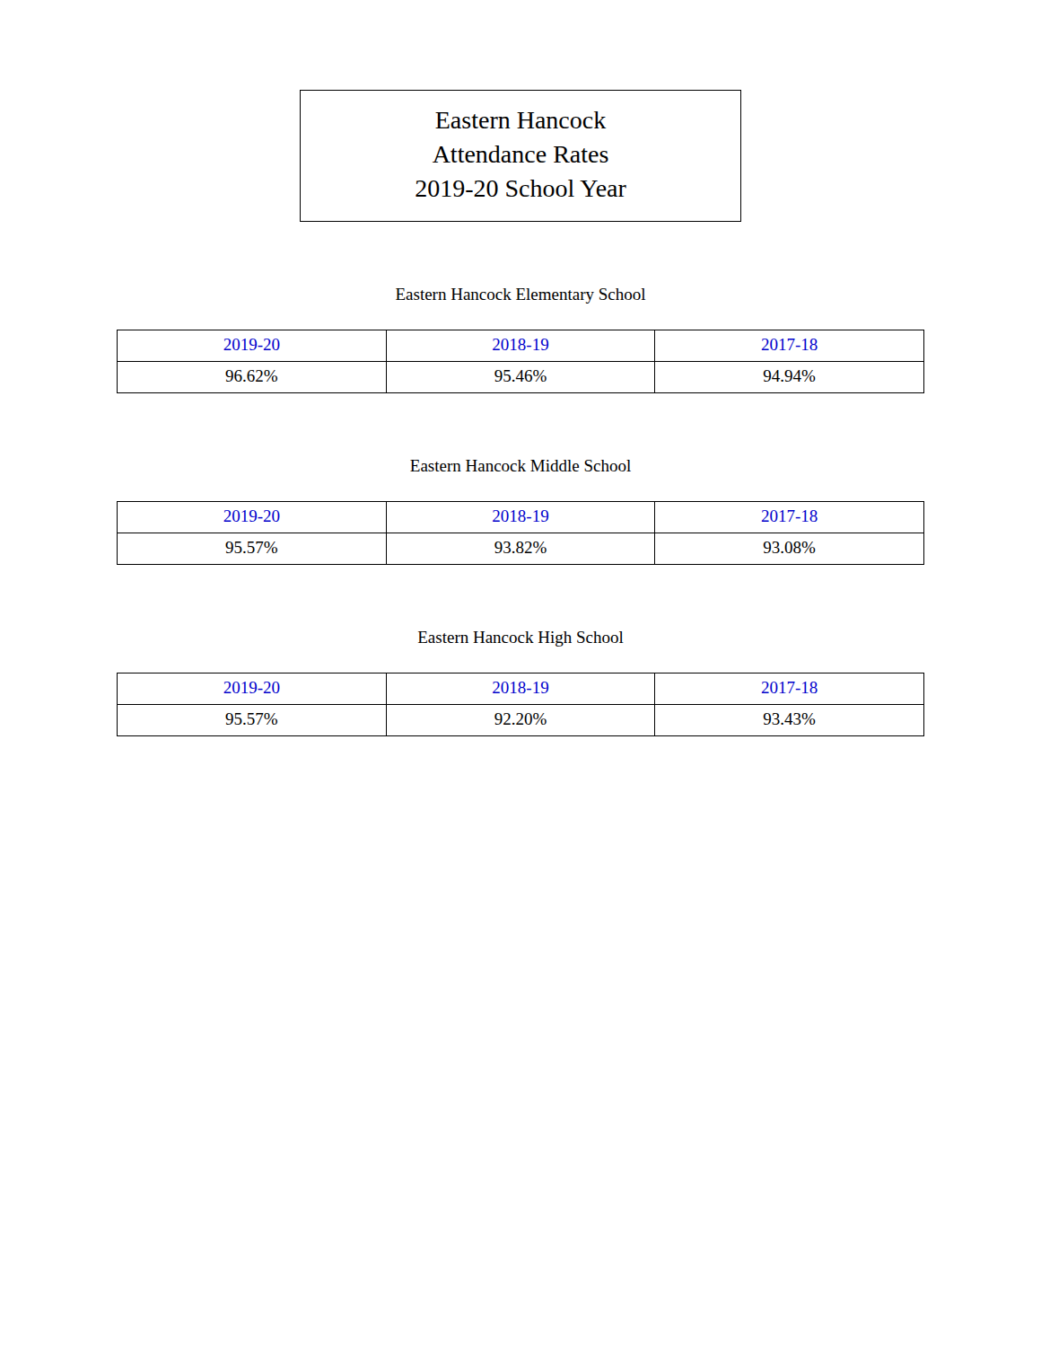Eastern Hancock
Attendance Rates
2019-20 School Year
Eastern Hancock Elementary School
| 2019-20 | 2018-19 | 2017-18 |
| 96.62% | 95.46% | 94.94% |
Eastern Hancock Middle School
| 2019-20 | 2018-19 | 2017-18 |
| 95.57% | 93.82% | 93.08% |
Eastern Hancock High School
| 2019-20 | 2018-19 | 2017-18 |
| 95.57% | 92.20% | 93.43% |